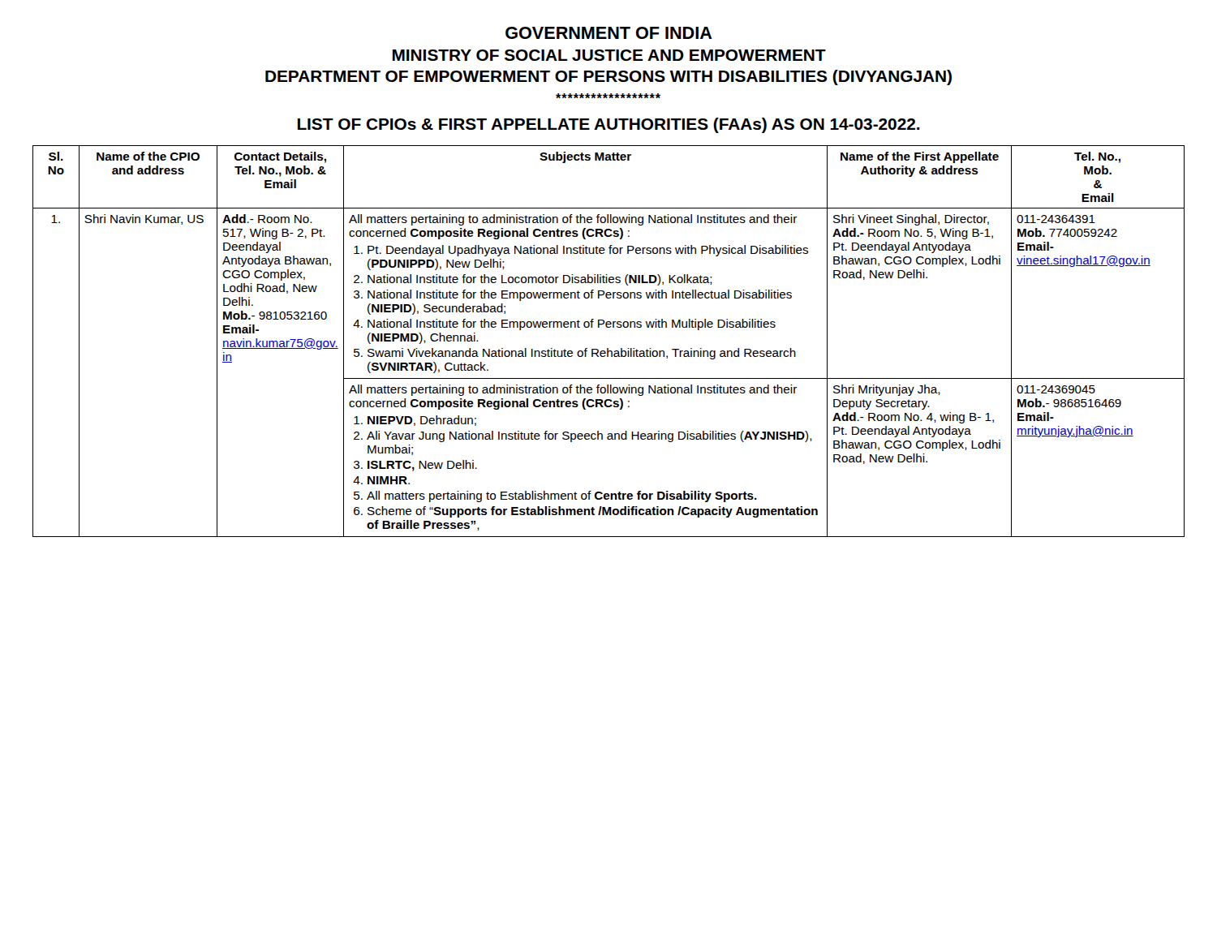GOVERNMENT OF INDIA
MINISTRY OF SOCIAL JUSTICE AND EMPOWERMENT
DEPARTMENT OF EMPOWERMENT OF PERSONS WITH DISABILITIES (DIVYANGJAN)
******************
LIST OF CPIOs & FIRST APPELLATE AUTHORITIES (FAAs) AS ON 14-03-2022.
| Sl. No | Name of the CPIO and address | Contact Details, Tel. No., Mob. & Email | Subjects Matter | Name of the First Appellate Authority & address | Tel. No., Mob. & Email |
| --- | --- | --- | --- | --- | --- |
| 1. | Shri Navin Kumar, US | Add .- Room No. 517, Wing B- 2, Pt. Deendayal Antyodaya Bhawan, CGO Complex, Lodhi Road, New Delhi. Mob. - 9810532160 Email- navin.kumar75@gov.in | All matters pertaining to administration of the following National Institutes and their concerned Composite Regional Centres (CRCs) : Pt. Deendayal Upadhyaya National Institute for Persons with Physical Disabilities ( PDUNIPPD ), New Delhi; National Institute for the Locomotor Disabilities ( NILD ), Kolkata; National Institute for the Empowerment of Persons with Intellectual Disabilities ( NIEPID ), Secunderabad; National Institute for the Empowerment of Persons with Multiple Disabilities ( NIEPMD ), Chennai. Swami Vivekananda National Institute of Rehabilitation, Training and Research ( SVNIRTAR ), Cuttack. | Shri Vineet Singhal, Director, Add.- Room No. 5, Wing B-1, Pt. Deendayal Antyodaya Bhawan, CGO Complex, Lodhi Road, New Delhi. | 011-24364391 Mob. 7740059242 Email- vineet.singhal17@gov.in |
| All matters pertaining to administration of the following National Institutes and their concerned Composite Regional Centres (CRCs) : NIEPVD , Dehradun; Ali Yavar Jung National Institute for Speech and Hearing Disabilities ( AYJNISHD ), Mumbai; ISLRTC, New Delhi. NIMHR . All matters pertaining to Establishment of Centre for Disability Sports. Scheme of “ Supports for Establishment /Modification /Capacity Augmentation of Braille Presses” , | Shri Mrityunjay Jha, Deputy Secretary. Add .- Room No. 4, wing B- 1, Pt. Deendayal Antyodaya Bhawan, CGO Complex, Lodhi Road, New Delhi. | 011-24369045 Mob. - 9868516469 Email- mrityunjay.jha@nic.in |